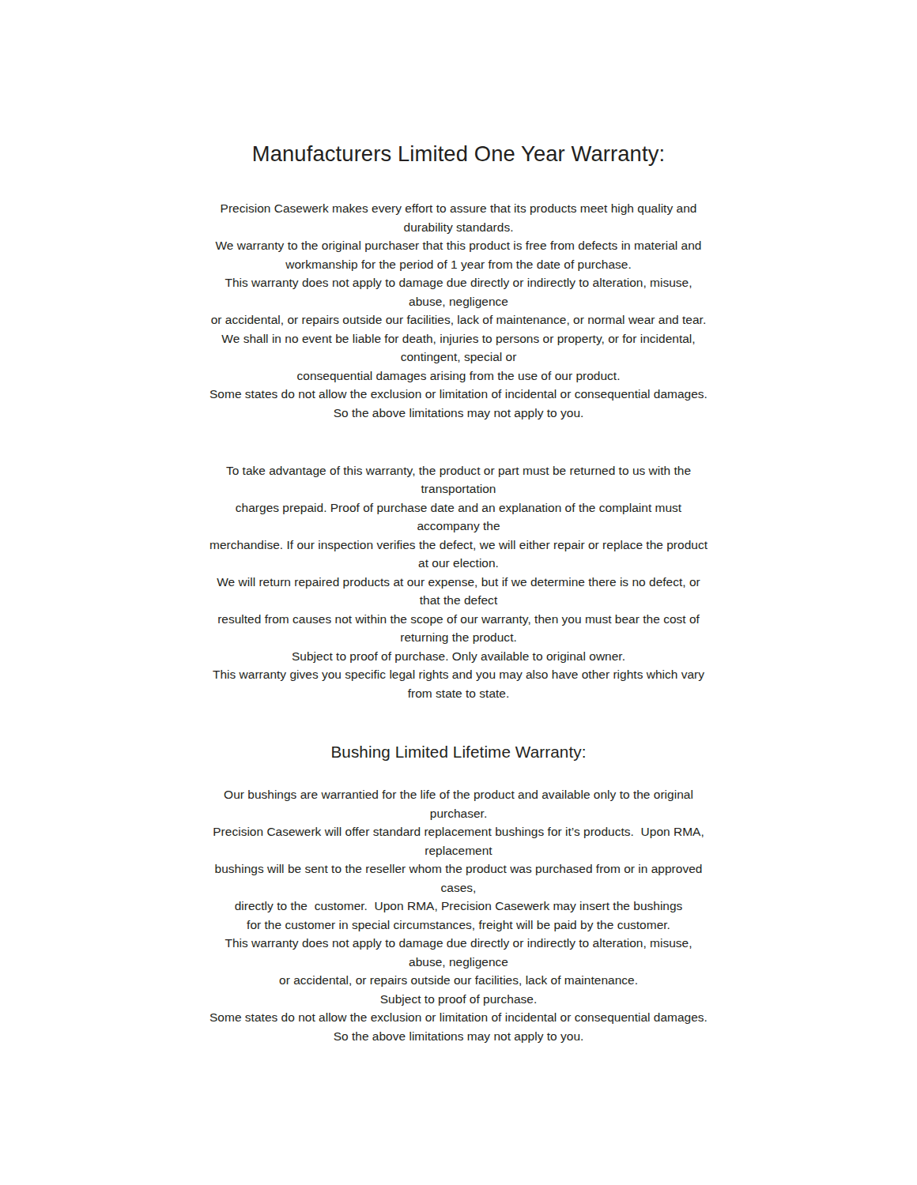Manufacturers Limited One Year Warranty:
Precision Casewerk makes every effort to assure that its products meet high quality and durability standards.
We warranty to the original purchaser that this product is free from defects in material and
workmanship for the period of 1 year from the date of purchase.
This warranty does not apply to damage due directly or indirectly to alteration, misuse, abuse, negligence
or accidental, or repairs outside our facilities, lack of maintenance, or normal wear and tear.
We shall in no event be liable for death, injuries to persons or property, or for incidental, contingent, special or
consequential damages arising from the use of our product.
Some states do not allow the exclusion or limitation of incidental or consequential damages.
So the above limitations may not apply to you.
To take advantage of this warranty, the product or part must be returned to us with the transportation
charges prepaid. Proof of purchase date and an explanation of the complaint must accompany the
merchandise. If our inspection verifies the defect, we will either repair or replace the product at our election.
We will return repaired products at our expense, but if we determine there is no defect, or that the defect
resulted from causes not within the scope of our warranty, then you must bear the cost of returning the product.
Subject to proof of purchase. Only available to original owner.
This warranty gives you specific legal rights and you may also have other rights which vary from state to state.
Bushing Limited Lifetime Warranty:
Our bushings are warrantied for the life of the product and available only to the original purchaser.
Precision Casewerk will offer standard replacement bushings for it’s products. Upon RMA, replacement
bushings will be sent to the reseller whom the product was purchased from or in approved cases,
directly to the customer. Upon RMA, Precision Casewerk may insert the bushings
for the customer in special circumstances, freight will be paid by the customer.
This warranty does not apply to damage due directly or indirectly to alteration, misuse, abuse, negligence
or accidental, or repairs outside our facilities, lack of maintenance.
Subject to proof of purchase.
Some states do not allow the exclusion or limitation of incidental or consequential damages.
So the above limitations may not apply to you.